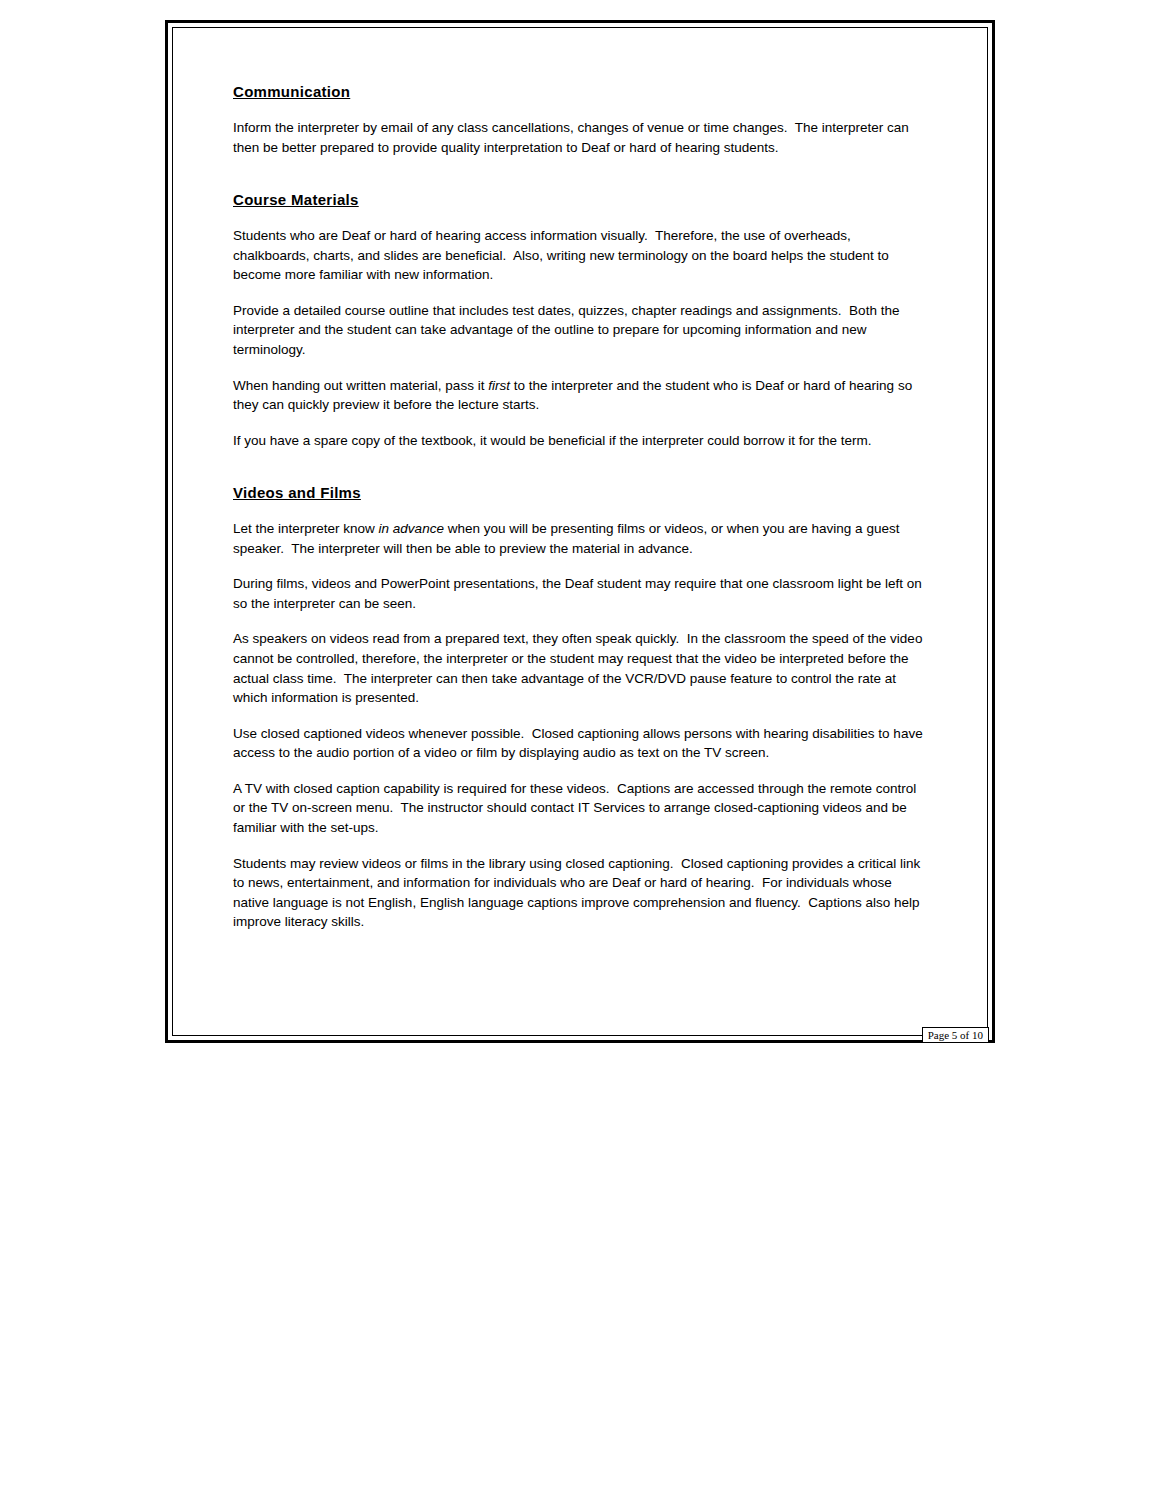Communication
Inform the interpreter by email of any class cancellations, changes of venue or time changes. The interpreter can then be better prepared to provide quality interpretation to Deaf or hard of hearing students.
Course Materials
Students who are Deaf or hard of hearing access information visually. Therefore, the use of overheads, chalkboards, charts, and slides are beneficial. Also, writing new terminology on the board helps the student to become more familiar with new information.
Provide a detailed course outline that includes test dates, quizzes, chapter readings and assignments. Both the interpreter and the student can take advantage of the outline to prepare for upcoming information and new terminology.
When handing out written material, pass it first to the interpreter and the student who is Deaf or hard of hearing so they can quickly preview it before the lecture starts.
If you have a spare copy of the textbook, it would be beneficial if the interpreter could borrow it for the term.
Videos and Films
Let the interpreter know in advance when you will be presenting films or videos, or when you are having a guest speaker. The interpreter will then be able to preview the material in advance.
During films, videos and PowerPoint presentations, the Deaf student may require that one classroom light be left on so the interpreter can be seen.
As speakers on videos read from a prepared text, they often speak quickly. In the classroom the speed of the video cannot be controlled, therefore, the interpreter or the student may request that the video be interpreted before the actual class time. The interpreter can then take advantage of the VCR/DVD pause feature to control the rate at which information is presented.
Use closed captioned videos whenever possible. Closed captioning allows persons with hearing disabilities to have access to the audio portion of a video or film by displaying audio as text on the TV screen.
A TV with closed caption capability is required for these videos. Captions are accessed through the remote control or the TV on-screen menu. The instructor should contact IT Services to arrange closed-captioning videos and be familiar with the set-ups.
Students may review videos or films in the library using closed captioning. Closed captioning provides a critical link to news, entertainment, and information for individuals who are Deaf or hard of hearing. For individuals whose native language is not English, English language captions improve comprehension and fluency. Captions also help improve literacy skills.
Page 5 of 10